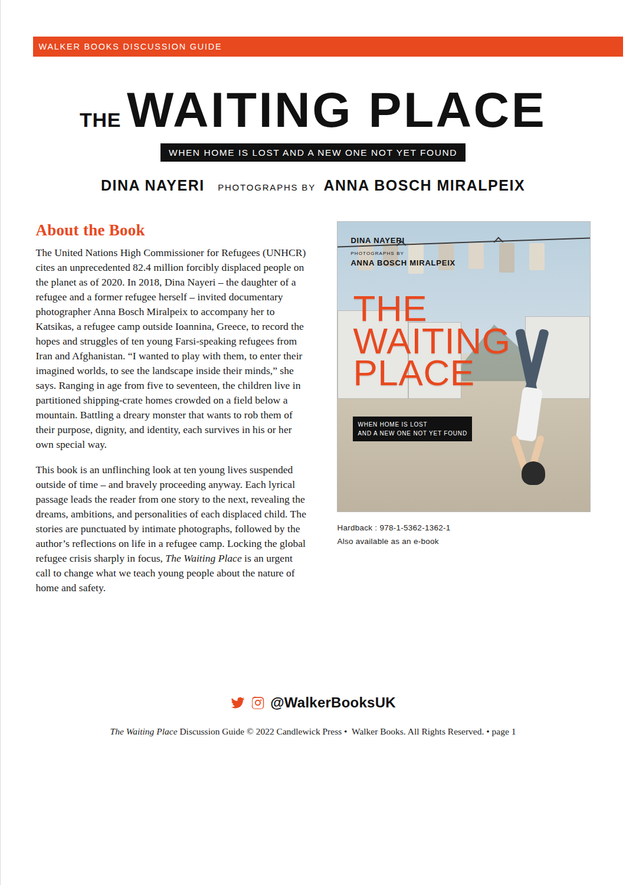Walker Books Discussion Guide
THE WAITING PLACE
When Home Is Lost and a New One Not Yet Found
Dina Nayeri Photographs by Anna Bosch Miralpeix
About the Book
The United Nations High Commissioner for Refugees (UNHCR) cites an unprecedented 82.4 million forcibly displaced people on the planet as of 2020. In 2018, Dina Nayeri – the daughter of a refugee and a former refugee herself – invited documentary photographer Anna Bosch Miralpeix to accompany her to Katsikas, a refugee camp outside Ioannina, Greece, to record the hopes and struggles of ten young Farsi-speaking refugees from Iran and Afghanistan. “I wanted to play with them, to enter their imagined worlds, to see the landscape inside their minds,” she says. Ranging in age from five to seventeen, the children live in partitioned shipping-crate homes crowded on a field below a mountain. Battling a dreary monster that wants to rob them of their purpose, dignity, and identity, each survives in his or her own special way.
This book is an unflinching look at ten young lives suspended outside of time – and bravely proceeding anyway. Each lyrical passage leads the reader from one story to the next, revealing the dreams, ambitions, and personalities of each displaced child. The stories are punctuated by intimate photographs, followed by the author’s reflections on life in a refugee camp. Locking the global refugee crisis sharply in focus, The Waiting Place is an urgent call to change what we teach young people about the nature of home and safety.
Dina NayeriPhotographs by Anna Bosch Miralpeix
THE
WAITING
PLACE
When Home Is Lost
and a New One Not Yet Found
Hardback : 978-1-5362-1362-1
Also available as an e-book
@WalkerBooksUK
The Waiting Place Discussion Guide © 2022 Candlewick Press • Walker Books. All Rights Reserved. • page 1